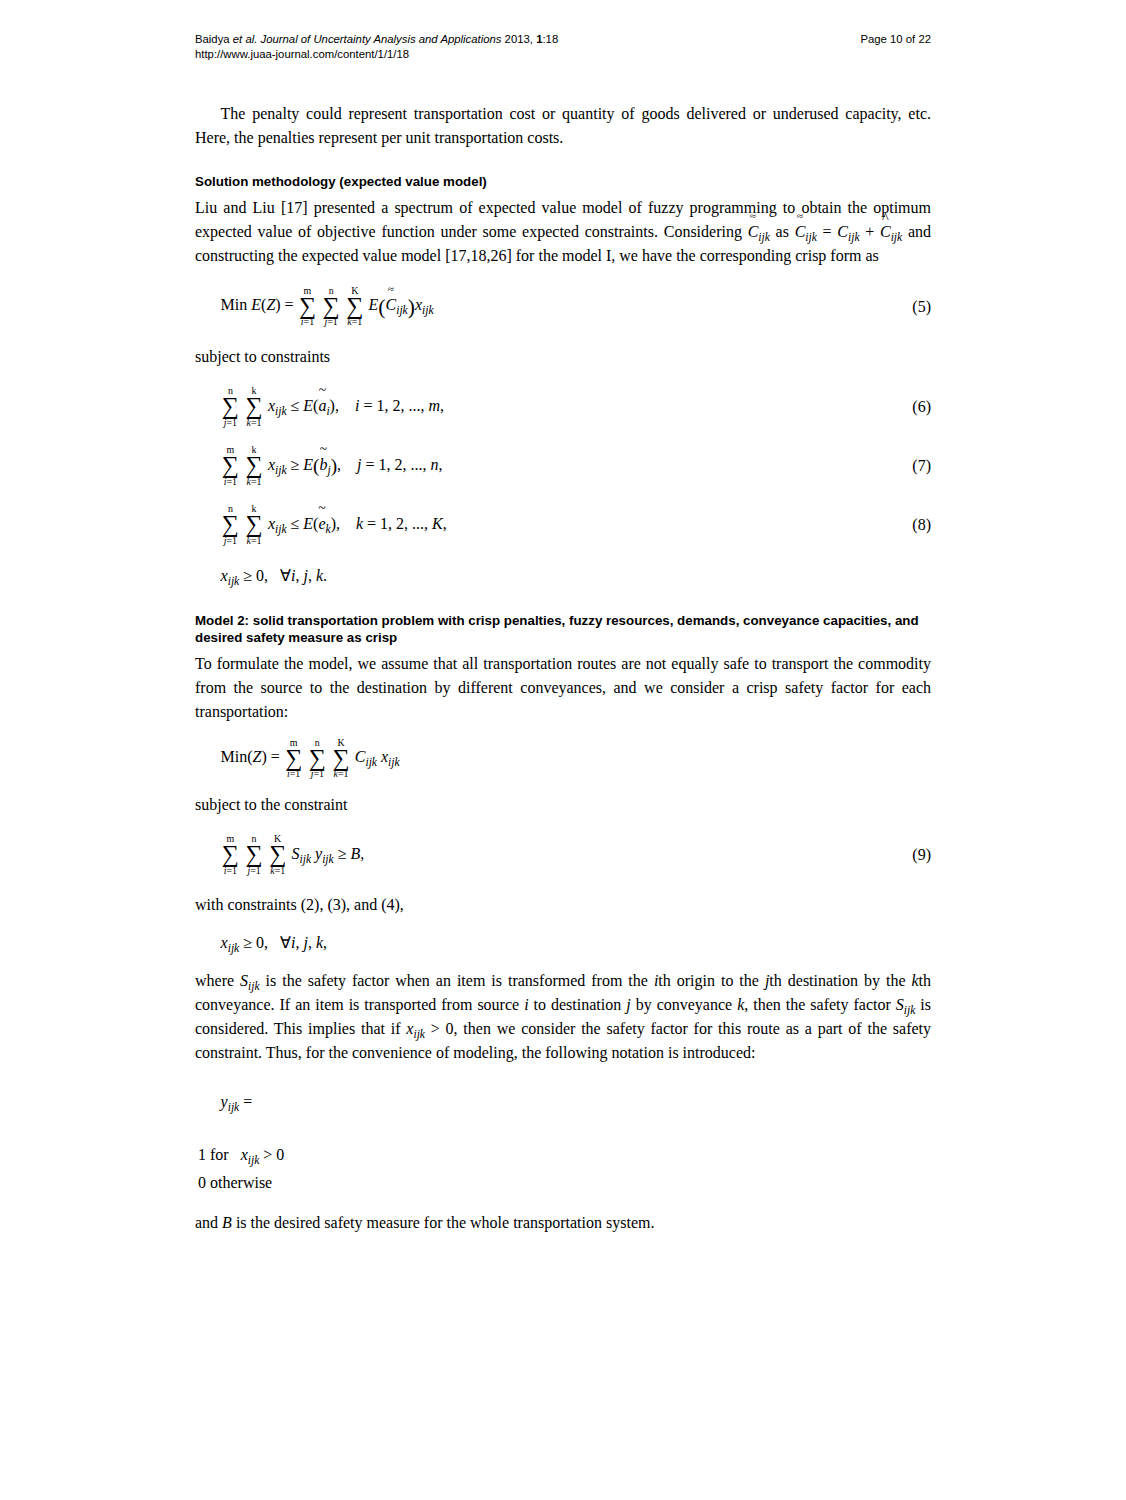Baidya et al. Journal of Uncertainty Analysis and Applications 2013, 1:18
http://www.juaa-journal.com/content/1/1/18
Page 10 of 22
The penalty could represent transportation cost or quantity of goods delivered or underused capacity, etc. Here, the penalties represent per unit transportation costs.
Solution methodology (expected value model)
Liu and Liu [17] presented a spectrum of expected value model of fuzzy programming to obtain the optimum expected value of objective function under some expected constraints. Considering Cijk as Cijk = Cijk + Cijk and constructing the expected value model [17,18,26] for the model I, we have the corresponding crisp form as
Min E(Z) = m∑i=1 n∑j=1 K∑k=1 E(Cijk) xijk
(5)
subject to constraints
n∑j=1 k∑k=1 xijk ≤ E(ai), i = 1, 2, ..., m,
(6)
m∑i=1 k∑k=1 xijk ≥ E(bj), j = 1, 2, ..., n,
(7)
n∑j=1 k∑k=1 xijk ≤ E(ek), k = 1, 2, ..., K,
(8)
xijk ≥ 0, ∀i, j, k.
Model 2: solid transportation problem with crisp penalties, fuzzy resources, demands, conveyance capacities, and desired safety measure as crisp
To formulate the model, we assume that all transportation routes are not equally safe to transport the commodity from the source to the destination by different conveyances, and we consider a crisp safety factor for each transportation:
Min(Z) = m∑i=1 n∑j=1 K∑k=1 Cijk xijk
subject to the constraint
m∑i=1 n∑j=1 K∑k=1 Sijk yijk ≥ B,
(9)
with constraints (2), (3), and (4),
xijk ≥ 0, ∀i, j, k,
where Sijk is the safety factor when an item is transformed from the ith origin to the jth destination by the kth conveyance. If an item is transported from source i to destination j by conveyance k, then the safety factor Sijk is considered. This implies that if xijk > 0, then we consider the safety factor for this route as a part of the safety constraint. Thus, for the convenience of modeling, the following notation is introduced:
yijk =
| 1 | for x ijk > 0 |
| 0 | otherwise |
and B is the desired safety measure for the whole transportation system.